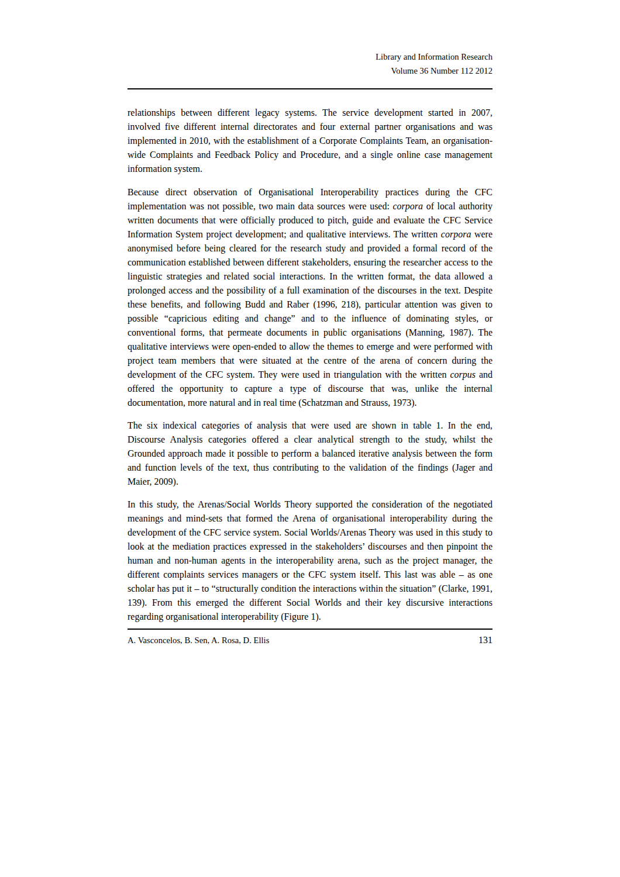Library and Information Research Volume 36 Number 112 2012
relationships between different legacy systems. The service development started in 2007, involved five different internal directorates and four external partner organisations and was implemented in 2010, with the establishment of a Corporate Complaints Team, an organisation-wide Complaints and Feedback Policy and Procedure, and a single online case management information system.
Because direct observation of Organisational Interoperability practices during the CFC implementation was not possible, two main data sources were used: corpora of local authority written documents that were officially produced to pitch, guide and evaluate the CFC Service Information System project development; and qualitative interviews. The written corpora were anonymised before being cleared for the research study and provided a formal record of the communication established between different stakeholders, ensuring the researcher access to the linguistic strategies and related social interactions. In the written format, the data allowed a prolonged access and the possibility of a full examination of the discourses in the text. Despite these benefits, and following Budd and Raber (1996, 218), particular attention was given to possible “capricious editing and change” and to the influence of dominating styles, or conventional forms, that permeate documents in public organisations (Manning, 1987). The qualitative interviews were open-ended to allow the themes to emerge and were performed with project team members that were situated at the centre of the arena of concern during the development of the CFC system. They were used in triangulation with the written corpus and offered the opportunity to capture a type of discourse that was, unlike the internal documentation, more natural and in real time (Schatzman and Strauss, 1973).
The six indexical categories of analysis that were used are shown in table 1. In the end, Discourse Analysis categories offered a clear analytical strength to the study, whilst the Grounded approach made it possible to perform a balanced iterative analysis between the form and function levels of the text, thus contributing to the validation of the findings (Jager and Maier, 2009).
In this study, the Arenas/Social Worlds Theory supported the consideration of the negotiated meanings and mind-sets that formed the Arena of organisational interoperability during the development of the CFC service system. Social Worlds/Arenas Theory was used in this study to look at the mediation practices expressed in the stakeholders’ discourses and then pinpoint the human and non-human agents in the interoperability arena, such as the project manager, the different complaints services managers or the CFC system itself. This last was able – as one scholar has put it – to “structurally condition the interactions within the situation” (Clarke, 1991, 139). From this emerged the different Social Worlds and their key discursive interactions regarding organisational interoperability (Figure 1).
A. Vasconcelos, B. Sen, A. Rosa, D. Ellis 131